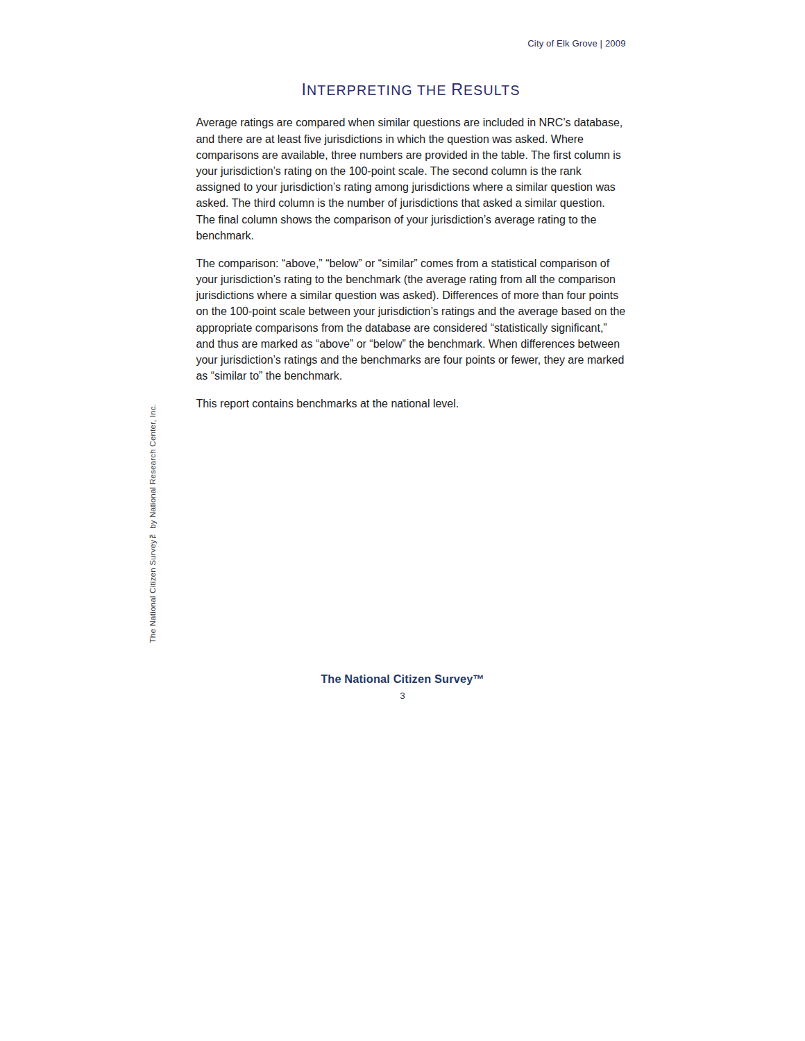City of Elk Grove | 2009
INTERPRETING THE RESULTS
Average ratings are compared when similar questions are included in NRC’s database, and there are at least five jurisdictions in which the question was asked. Where comparisons are available, three numbers are provided in the table. The first column is your jurisdiction’s rating on the 100-point scale. The second column is the rank assigned to your jurisdiction’s rating among jurisdictions where a similar question was asked. The third column is the number of jurisdictions that asked a similar question. The final column shows the comparison of your jurisdiction’s average rating to the benchmark.
The comparison: “above,” “below” or “similar” comes from a statistical comparison of your jurisdiction’s rating to the benchmark (the average rating from all the comparison jurisdictions where a similar question was asked). Differences of more than four points on the 100-point scale between your jurisdiction’s ratings and the average based on the appropriate comparisons from the database are considered “statistically significant,” and thus are marked as “above” or “below” the benchmark. When differences between your jurisdiction’s ratings and the benchmarks are four points or fewer, they are marked as “similar to” the benchmark.
This report contains benchmarks at the national level.
The National Citizen Survey™ by National Research Center, Inc.
The National Citizen Survey™
3